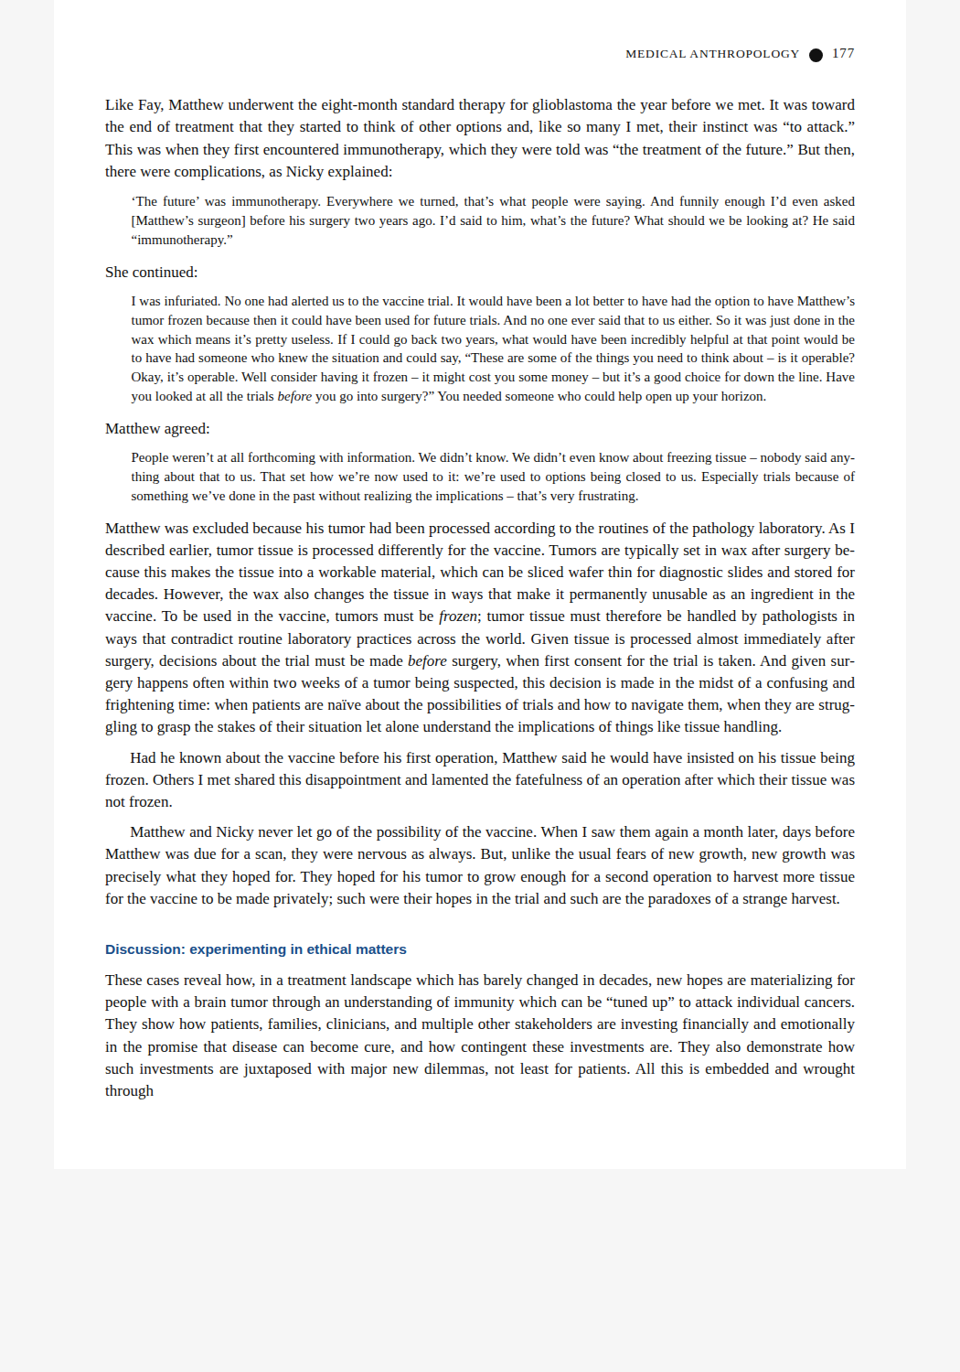Medical Anthropology 177
Like Fay, Matthew underwent the eight-month standard therapy for glioblastoma the year before we met. It was toward the end of treatment that they started to think of other options and, like so many I met, their instinct was “to attack.” This was when they first encountered immunotherapy, which they were told was “the treatment of the future.” But then, there were complications, as Nicky explained:
‘The future’ was immunotherapy. Everywhere we turned, that’s what people were saying. And funnily enough I’d even asked [Matthew’s surgeon] before his surgery two years ago. I’d said to him, what’s the future? What should we be looking at? He said “immunotherapy.”
She continued:
I was infuriated. No one had alerted us to the vaccine trial. It would have been a lot better to have had the option to have Matthew’s tumor frozen because then it could have been used for future trials. And no one ever said that to us either. So it was just done in the wax which means it’s pretty useless. If I could go back two years, what would have been incredibly helpful at that point would be to have had someone who knew the situation and could say, “These are some of the things you need to think about – is it operable? Okay, it’s operable. Well consider having it frozen – it might cost you some money – but it’s a good choice for down the line. Have you looked at all the trials before you go into surgery?” You needed someone who could help open up your horizon.
Matthew agreed:
People weren’t at all forthcoming with information. We didn’t know. We didn’t even know about freezing tissue – nobody said anything about that to us. That set how we’re now used to it: we’re used to options being closed to us. Especially trials because of something we’ve done in the past without realizing the implications – that’s very frustrating.
Matthew was excluded because his tumor had been processed according to the routines of the pathology laboratory. As I described earlier, tumor tissue is processed differently for the vaccine. Tumors are typically set in wax after surgery because this makes the tissue into a workable material, which can be sliced wafer thin for diagnostic slides and stored for decades. However, the wax also changes the tissue in ways that make it permanently unusable as an ingredient in the vaccine. To be used in the vaccine, tumors must be frozen; tumor tissue must therefore be handled by pathologists in ways that contradict routine laboratory practices across the world. Given tissue is processed almost immediately after surgery, decisions about the trial must be made before surgery, when first consent for the trial is taken. And given surgery happens often within two weeks of a tumor being suspected, this decision is made in the midst of a confusing and frightening time: when patients are naïve about the possibilities of trials and how to navigate them, when they are struggling to grasp the stakes of their situation let alone understand the implications of things like tissue handling.
Had he known about the vaccine before his first operation, Matthew said he would have insisted on his tissue being frozen. Others I met shared this disappointment and lamented the fatefulness of an operation after which their tissue was not frozen.
Matthew and Nicky never let go of the possibility of the vaccine. When I saw them again a month later, days before Matthew was due for a scan, they were nervous as always. But, unlike the usual fears of new growth, new growth was precisely what they hoped for. They hoped for his tumor to grow enough for a second operation to harvest more tissue for the vaccine to be made privately; such were their hopes in the trial and such are the paradoxes of a strange harvest.
Discussion: experimenting in ethical matters
These cases reveal how, in a treatment landscape which has barely changed in decades, new hopes are materializing for people with a brain tumor through an understanding of immunity which can be “tuned up” to attack individual cancers. They show how patients, families, clinicians, and multiple other stakeholders are investing financially and emotionally in the promise that disease can become cure, and how contingent these investments are. They also demonstrate how such investments are juxtaposed with major new dilemmas, not least for patients. All this is embedded and wrought through